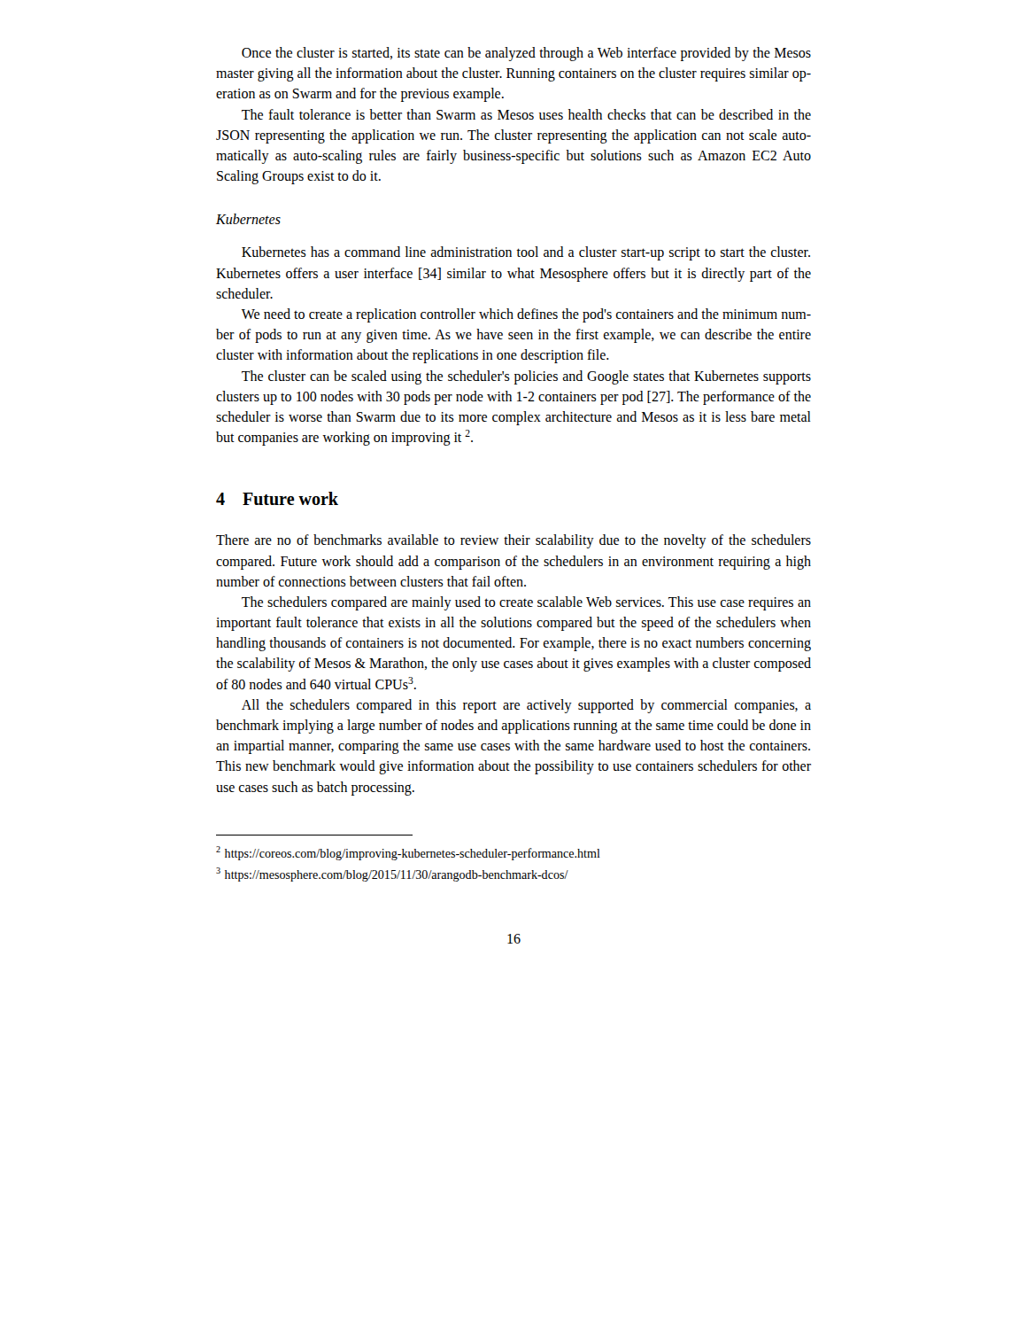Once the cluster is started, its state can be analyzed through a Web interface provided by the Mesos master giving all the information about the cluster. Running containers on the cluster requires similar operation as on Swarm and for the previous example.
The fault tolerance is better than Swarm as Mesos uses health checks that can be described in the JSON representing the application we run. The cluster representing the application can not scale automatically as auto-scaling rules are fairly business-specific but solutions such as Amazon EC2 Auto Scaling Groups exist to do it.
Kubernetes
Kubernetes has a command line administration tool and a cluster start-up script to start the cluster. Kubernetes offers a user interface [34] similar to what Mesosphere offers but it is directly part of the scheduler.
We need to create a replication controller which defines the pod's containers and the minimum number of pods to run at any given time. As we have seen in the first example, we can describe the entire cluster with information about the replications in one description file.
The cluster can be scaled using the scheduler's policies and Google states that Kubernetes supports clusters up to 100 nodes with 30 pods per node with 1-2 containers per pod [27]. The performance of the scheduler is worse than Swarm due to its more complex architecture and Mesos as it is less bare metal but companies are working on improving it 2.
4 Future work
There are no of benchmarks available to review their scalability due to the novelty of the schedulers compared. Future work should add a comparison of the schedulers in an environment requiring a high number of connections between clusters that fail often.
The schedulers compared are mainly used to create scalable Web services. This use case requires an important fault tolerance that exists in all the solutions compared but the speed of the schedulers when handling thousands of containers is not documented. For example, there is no exact numbers concerning the scalability of Mesos & Marathon, the only use cases about it gives examples with a cluster composed of 80 nodes and 640 virtual CPUs3.
All the schedulers compared in this report are actively supported by commercial companies, a benchmark implying a large number of nodes and applications running at the same time could be done in an impartial manner, comparing the same use cases with the same hardware used to host the containers. This new benchmark would give information about the possibility to use containers schedulers for other use cases such as batch processing.
2https://coreos.com/blog/improving-kubernetes-scheduler-performance.html
3https://mesosphere.com/blog/2015/11/30/arangodb-benchmark-dcos/
16